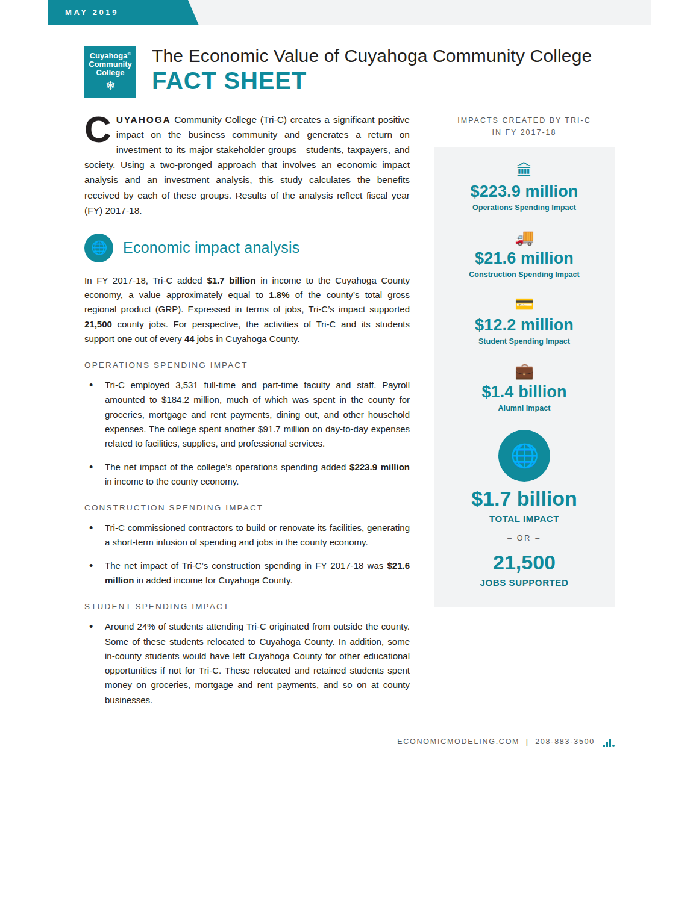MAY 2019
Cuyahoga®
Community
College
❄
The Economic Value of Cuyahoga Community College
FACT SHEET
CUYAHOGA Community College (Tri-C) creates a significant positive impact on the business community and generates a return on investment to its major stakeholder groups—students, taxpayers, and society. Using a two-pronged approach that involves an economic impact analysis and an investment analysis, this study calculates the benefits received by each of these groups. Results of the analysis reflect fiscal year (FY) 2017-18.
🌐
Economic impact analysis
In FY 2017-18, Tri-C added $1.7 billion in income to the Cuyahoga County economy, a value approximately equal to 1.8% of the county’s total gross regional product (GRP). Expressed in terms of jobs, Tri-C’s impact supported 21,500 county jobs. For perspective, the activities of Tri-C and its students support one out of every 44 jobs in Cuyahoga County.
Operations spending impact
Tri-C employed 3,531 full-time and part-time faculty and staff. Payroll amounted to $184.2 million, much of which was spent in the county for groceries, mortgage and rent payments, dining out, and other household expenses. The college spent another $91.7 million on day-to-day expenses related to facilities, supplies, and professional services.
The net impact of the college’s operations spending added $223.9 million in income to the county economy.
Construction spending impact
Tri-C commissioned contractors to build or renovate its facilities, generating a short-term infusion of spending and jobs in the county economy.
The net impact of Tri-C’s construction spending in FY 2017-18 was $21.6 million in added income for Cuyahoga County.
Student spending impact
Around 24% of students attending Tri-C originated from outside the county. Some of these students relocated to Cuyahoga County. In addition, some in-county students would have left Cuyahoga County for other educational opportunities if not for Tri-C. These relocated and retained students spent money on groceries, mortgage and rent payments, and so on at county businesses.
Impacts created by Tri-C
in FY 2017-18
🏛
$223.9 million
Operations Spending Impact
🚚
$21.6 million
Construction Spending Impact
💳
$12.2 million
Student Spending Impact
💼
$1.4 billion
Alumni Impact
🌐
$1.7 billion
TOTAL IMPACT
– OR –
21,500
JOBS SUPPORTED
ECONOMICMODELING.COM | 208-883-3500